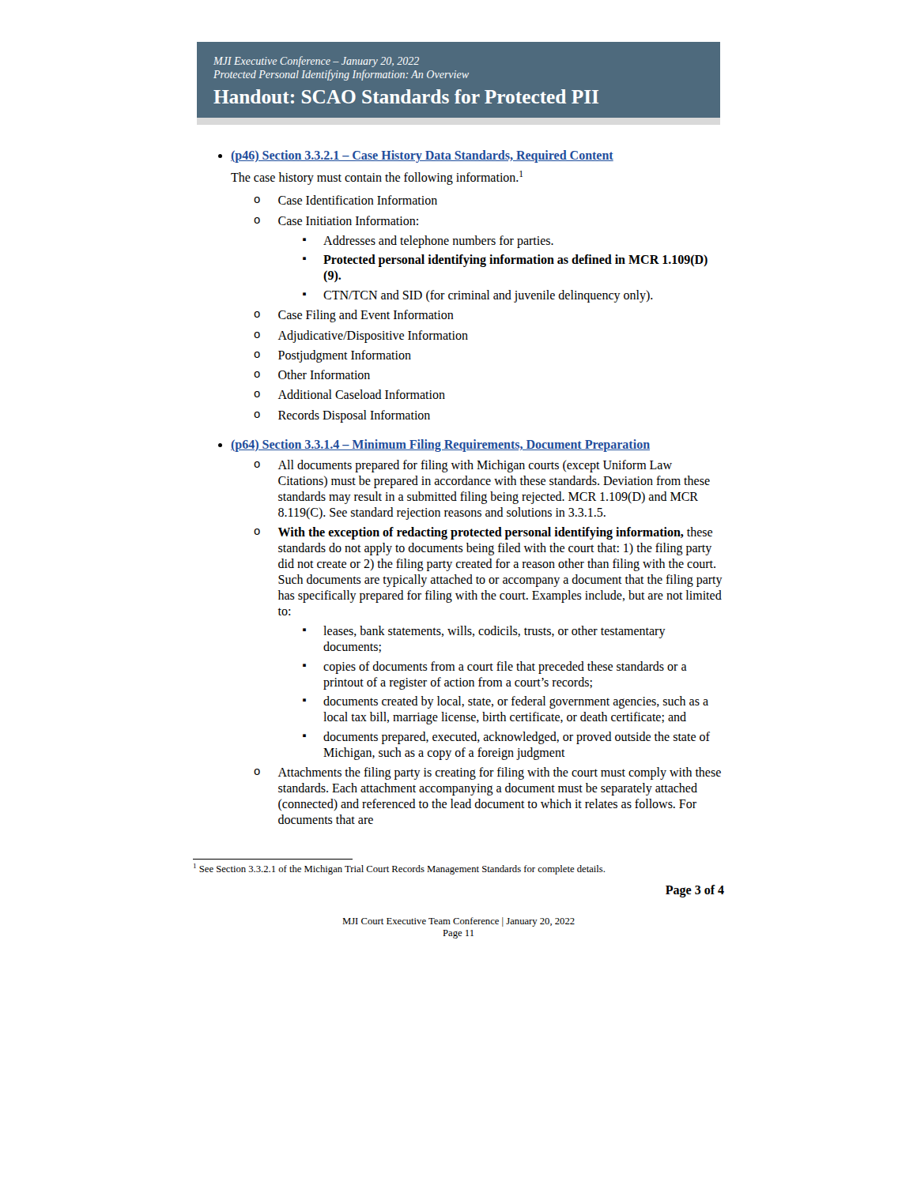MJI Executive Conference – January 20, 2022
Protected Personal Identifying Information: An Overview
Handout: SCAO Standards for Protected PII
(p46) Section 3.3.2.1 – Case History Data Standards, Required Content
The case history must contain the following information.1
Case Identification Information
Case Initiation Information:
Addresses and telephone numbers for parties.
Protected personal identifying information as defined in MCR 1.109(D)(9).
CTN/TCN and SID (for criminal and juvenile delinquency only).
Case Filing and Event Information
Adjudicative/Dispositive Information
Postjudgment Information
Other Information
Additional Caseload Information
Records Disposal Information
(p64) Section 3.3.1.4 – Minimum Filing Requirements, Document Preparation
All documents prepared for filing with Michigan courts (except Uniform Law Citations) must be prepared in accordance with these standards. Deviation from these standards may result in a submitted filing being rejected. MCR 1.109(D) and MCR 8.119(C). See standard rejection reasons and solutions in 3.3.1.5.
With the exception of redacting protected personal identifying information, these standards do not apply to documents being filed with the court that: 1) the filing party did not create or 2) the filing party created for a reason other than filing with the court. Such documents are typically attached to or accompany a document that the filing party has specifically prepared for filing with the court. Examples include, but are not limited to:
leases, bank statements, wills, codicils, trusts, or other testamentary documents;
copies of documents from a court file that preceded these standards or a printout of a register of action from a court’s records;
documents created by local, state, or federal government agencies, such as a local tax bill, marriage license, birth certificate, or death certificate; and
documents prepared, executed, acknowledged, or proved outside the state of Michigan, such as a copy of a foreign judgment
Attachments the filing party is creating for filing with the court must comply with these standards. Each attachment accompanying a document must be separately attached (connected) and referenced to the lead document to which it relates as follows. For documents that are
1 See Section 3.3.2.1 of the Michigan Trial Court Records Management Standards for complete details.
Page 3 of 4
MJI Court Executive Team Conference | January 20, 2022
Page 11